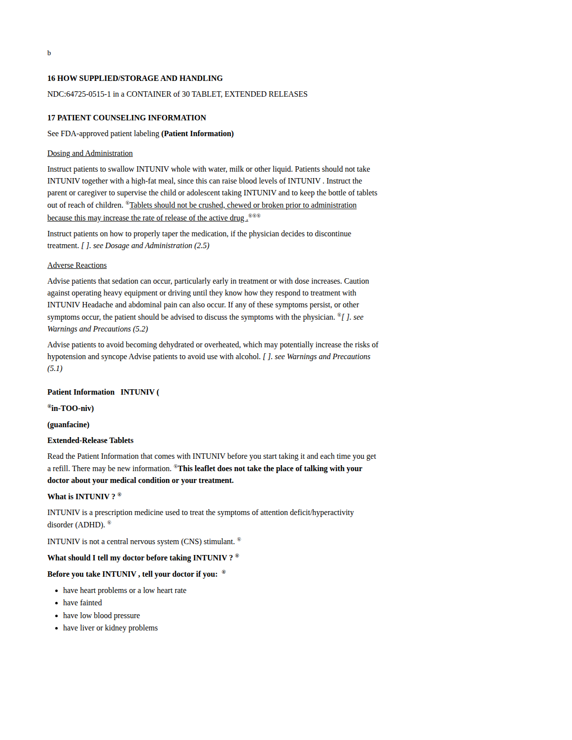b
16 HOW SUPPLIED/STORAGE AND HANDLING
NDC:64725-0515-1 in a CONTAINER of 30 TABLET, EXTENDED RELEASES
17 PATIENT COUNSELING INFORMATION
See FDA-approved patient labeling (Patient Information)
Dosing and Administration
Instruct patients to swallow INTUNIV whole with water, milk or other liquid. Patients should not take INTUNIV together with a high-fat meal, since this can raise blood levels of INTUNIV . Instruct the parent or caregiver to supervise the child or adolescent taking INTUNIV and to keep the bottle of tablets out of reach of children. ®Tablets should not be crushed, chewed or broken prior to administration because this may increase the rate of release of the active drug .®®®
Instruct patients on how to properly taper the medication, if the physician decides to discontinue treatment. [ ]. see Dosage and Administration (2.5)
Adverse Reactions
Advise patients that sedation can occur, particularly early in treatment or with dose increases. Caution against operating heavy equipment or driving until they know how they respond to treatment with INTUNIV Headache and abdominal pain can also occur. If any of these symptoms persist, or other symptoms occur, the patient should be advised to discuss the symptoms with the physician. ®[ ]. see Warnings and Precautions (5.2)
Advise patients to avoid becoming dehydrated or overheated, which may potentially increase the risks of hypotension and syncope Advise patients to avoid use with alcohol. [ ]. see Warnings and Precautions (5.1)
Patient Information INTUNIV (
®in-TOO-niv)
(guanfacine)
Extended-Release Tablets
Read the Patient Information that comes with INTUNIV before you start taking it and each time you get a refill. There may be new information. ®This leaflet does not take the place of talking with your doctor about your medical condition or your treatment.
What is INTUNIV ? ®
INTUNIV is a prescription medicine used to treat the symptoms of attention deficit/hyperactivity disorder (ADHD). ®
INTUNIV is not a central nervous system (CNS) stimulant. ®
What should I tell my doctor before taking INTUNIV ? ®
Before you take INTUNIV , tell your doctor if you: ®
have heart problems or a low heart rate
have fainted
have low blood pressure
have liver or kidney problems